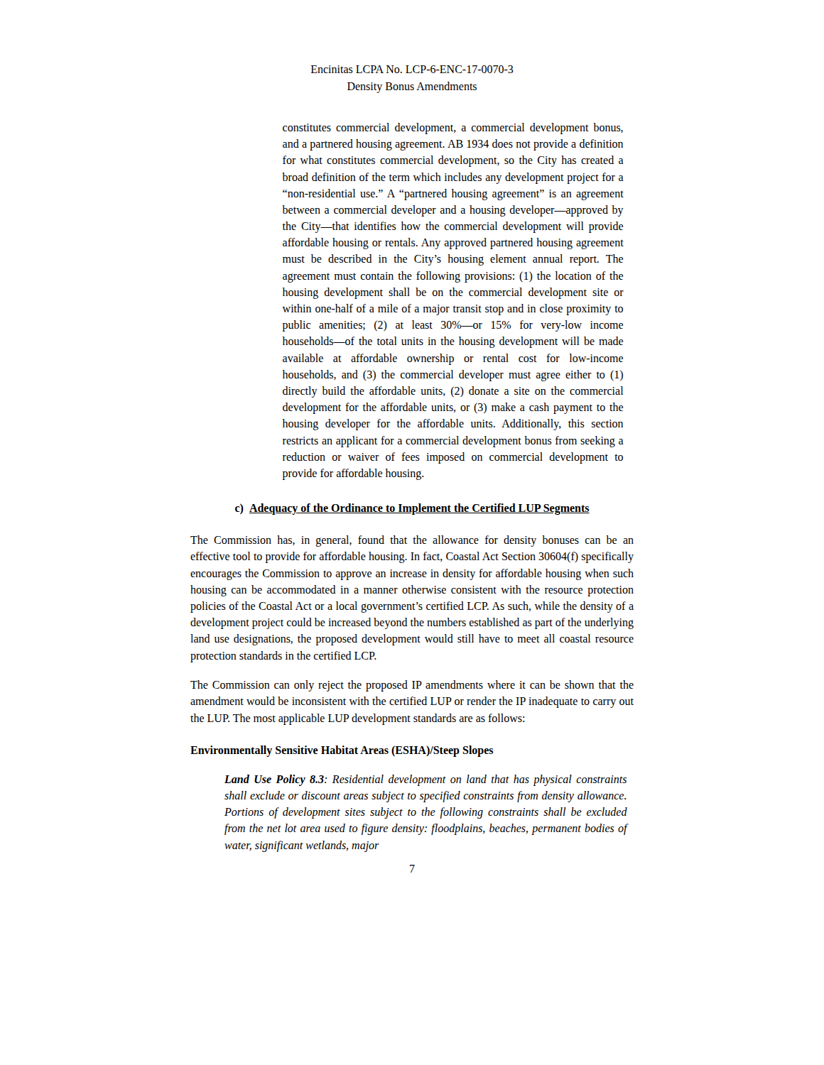Encinitas LCPA No. LCP-6-ENC-17-0070-3 Density Bonus Amendments
constitutes commercial development, a commercial development bonus, and a partnered housing agreement. AB 1934 does not provide a definition for what constitutes commercial development, so the City has created a broad definition of the term which includes any development project for a “non-residential use.” A “partnered housing agreement” is an agreement between a commercial developer and a housing developer—approved by the City—that identifies how the commercial development will provide affordable housing or rentals. Any approved partnered housing agreement must be described in the City’s housing element annual report. The agreement must contain the following provisions: (1) the location of the housing development shall be on the commercial development site or within one-half of a mile of a major transit stop and in close proximity to public amenities; (2) at least 30%—or 15% for very-low income households—of the total units in the housing development will be made available at affordable ownership or rental cost for low-income households, and (3) the commercial developer must agree either to (1) directly build the affordable units, (2) donate a site on the commercial development for the affordable units, or (3) make a cash payment to the housing developer for the affordable units. Additionally, this section restricts an applicant for a commercial development bonus from seeking a reduction or waiver of fees imposed on commercial development to provide for affordable housing.
c) Adequacy of the Ordinance to Implement the Certified LUP Segments
The Commission has, in general, found that the allowance for density bonuses can be an effective tool to provide for affordable housing. In fact, Coastal Act Section 30604(f) specifically encourages the Commission to approve an increase in density for affordable housing when such housing can be accommodated in a manner otherwise consistent with the resource protection policies of the Coastal Act or a local government’s certified LCP. As such, while the density of a development project could be increased beyond the numbers established as part of the underlying land use designations, the proposed development would still have to meet all coastal resource protection standards in the certified LCP.
The Commission can only reject the proposed IP amendments where it can be shown that the amendment would be inconsistent with the certified LUP or render the IP inadequate to carry out the LUP. The most applicable LUP development standards are as follows:
Environmentally Sensitive Habitat Areas (ESHA)/Steep Slopes
Land Use Policy 8.3: Residential development on land that has physical constraints shall exclude or discount areas subject to specified constraints from density allowance. Portions of development sites subject to the following constraints shall be excluded from the net lot area used to figure density: floodplains, beaches, permanent bodies of water, significant wetlands, major
7